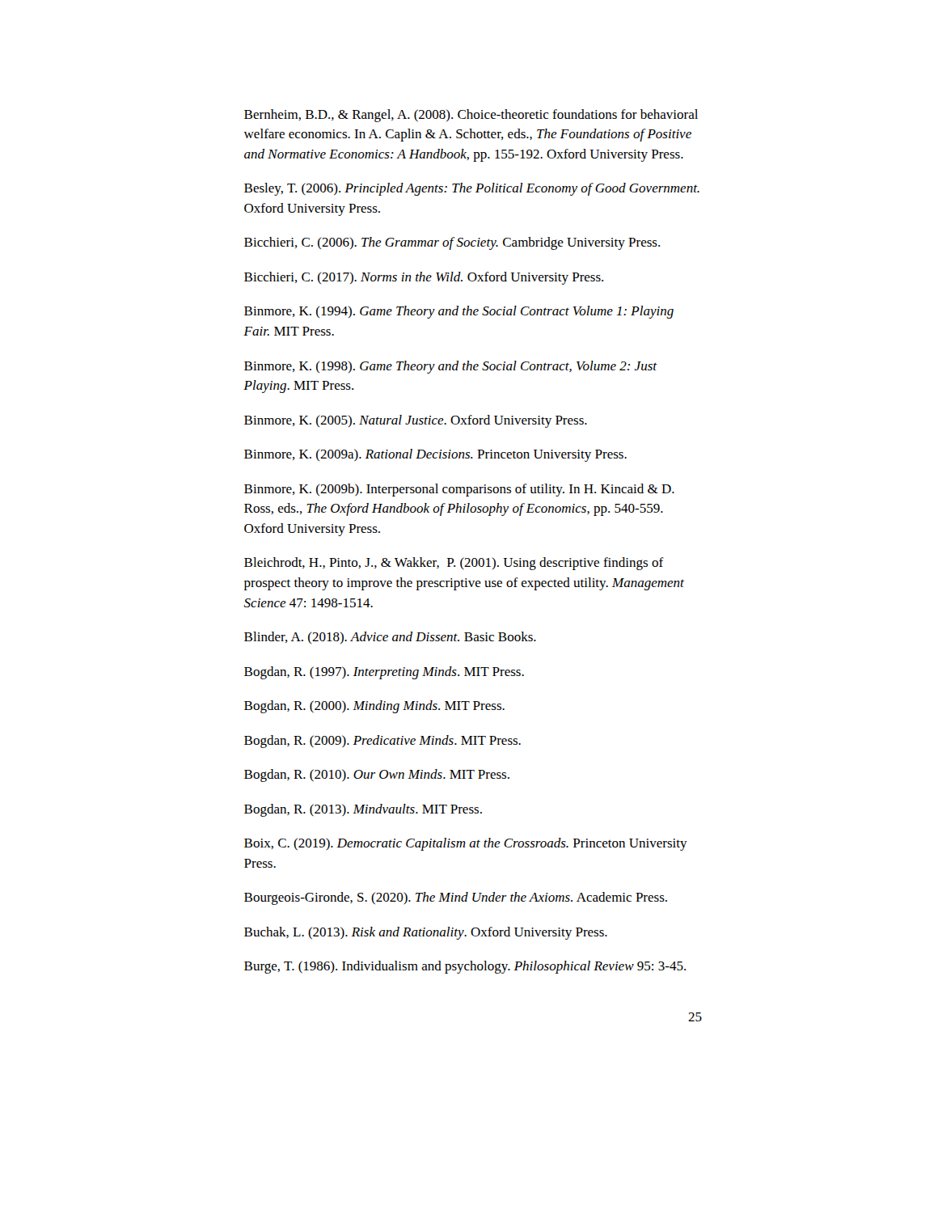Bernheim, B.D., & Rangel, A. (2008). Choice-theoretic foundations for behavioral welfare economics. In A. Caplin & A. Schotter, eds., The Foundations of Positive and Normative Economics: A Handbook, pp. 155-192. Oxford University Press.
Besley, T. (2006). Principled Agents: The Political Economy of Good Government. Oxford University Press.
Bicchieri, C. (2006). The Grammar of Society. Cambridge University Press.
Bicchieri, C. (2017). Norms in the Wild. Oxford University Press.
Binmore, K. (1994). Game Theory and the Social Contract Volume 1: Playing Fair. MIT Press.
Binmore, K. (1998). Game Theory and the Social Contract, Volume 2: Just Playing. MIT Press.
Binmore, K. (2005). Natural Justice. Oxford University Press.
Binmore, K. (2009a). Rational Decisions. Princeton University Press.
Binmore, K. (2009b). Interpersonal comparisons of utility. In H. Kincaid & D. Ross, eds., The Oxford Handbook of Philosophy of Economics, pp. 540-559. Oxford University Press.
Bleichrodt, H., Pinto, J., & Wakker, P. (2001). Using descriptive findings of prospect theory to improve the prescriptive use of expected utility. Management Science 47: 1498-1514.
Blinder, A. (2018). Advice and Dissent. Basic Books.
Bogdan, R. (1997). Interpreting Minds. MIT Press.
Bogdan, R. (2000). Minding Minds. MIT Press.
Bogdan, R. (2009). Predicative Minds. MIT Press.
Bogdan, R. (2010). Our Own Minds. MIT Press.
Bogdan, R. (2013). Mindvaults. MIT Press.
Boix, C. (2019). Democratic Capitalism at the Crossroads. Princeton University Press.
Bourgeois-Gironde, S. (2020). The Mind Under the Axioms. Academic Press.
Buchak, L. (2013). Risk and Rationality. Oxford University Press.
Burge, T. (1986). Individualism and psychology. Philosophical Review 95: 3-45.
25